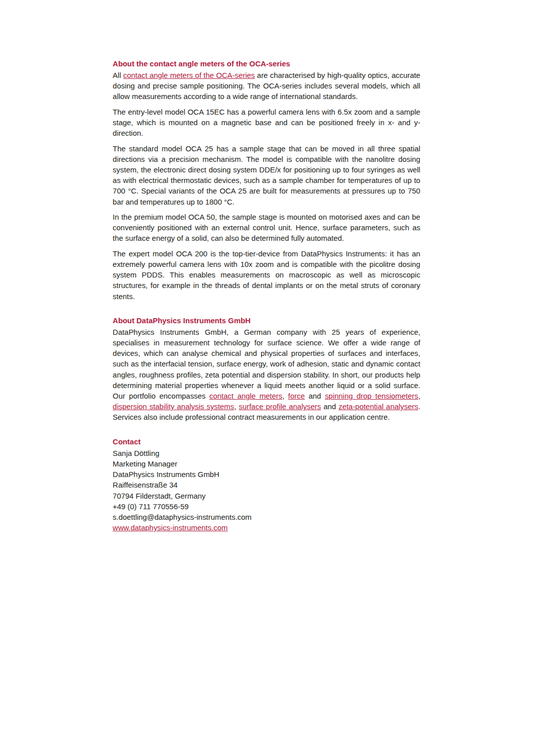About the contact angle meters of the OCA-series
All contact angle meters of the OCA-series are characterised by high-quality optics, accurate dosing and precise sample positioning. The OCA-series includes several models, which all allow measurements according to a wide range of international standards.
The entry-level model OCA 15EC has a powerful camera lens with 6.5x zoom and a sample stage, which is mounted on a magnetic base and can be positioned freely in x- and y-direction.
The standard model OCA 25 has a sample stage that can be moved in all three spatial directions via a precision mechanism. The model is compatible with the nanolitre dosing system, the electronic direct dosing system DDE/x for positioning up to four syringes as well as with electrical thermostatic devices, such as a sample chamber for temperatures of up to 700 °C. Special variants of the OCA 25 are built for measurements at pressures up to 750 bar and temperatures up to 1800 °C.
In the premium model OCA 50, the sample stage is mounted on motorised axes and can be conveniently positioned with an external control unit. Hence, surface parameters, such as the surface energy of a solid, can also be determined fully automated.
The expert model OCA 200 is the top-tier-device from DataPhysics Instruments: it has an extremely powerful camera lens with 10x zoom and is compatible with the picolitre dosing system PDDS. This enables measurements on macroscopic as well as microscopic structures, for example in the threads of dental implants or on the metal struts of coronary stents.
About DataPhysics Instruments GmbH
DataPhysics Instruments GmbH, a German company with 25 years of experience, specialises in measurement technology for surface science. We offer a wide range of devices, which can analyse chemical and physical properties of surfaces and interfaces, such as the interfacial tension, surface energy, work of adhesion, static and dynamic contact angles, roughness profiles, zeta potential and dispersion stability. In short, our products help determining material properties whenever a liquid meets another liquid or a solid surface. Our portfolio encompasses contact angle meters, force and spinning drop tensiometers, dispersion stability analysis systems, surface profile analysers and zeta-potential analysers. Services also include professional contract measurements in our application centre.
Contact
Sanja Döttling
Marketing Manager
DataPhysics Instruments GmbH
Raiffeisenstraße 34
70794 Filderstadt, Germany
+49 (0) 711 770556-59
s.doettling@dataphysics-instruments.com
www.dataphysics-instruments.com